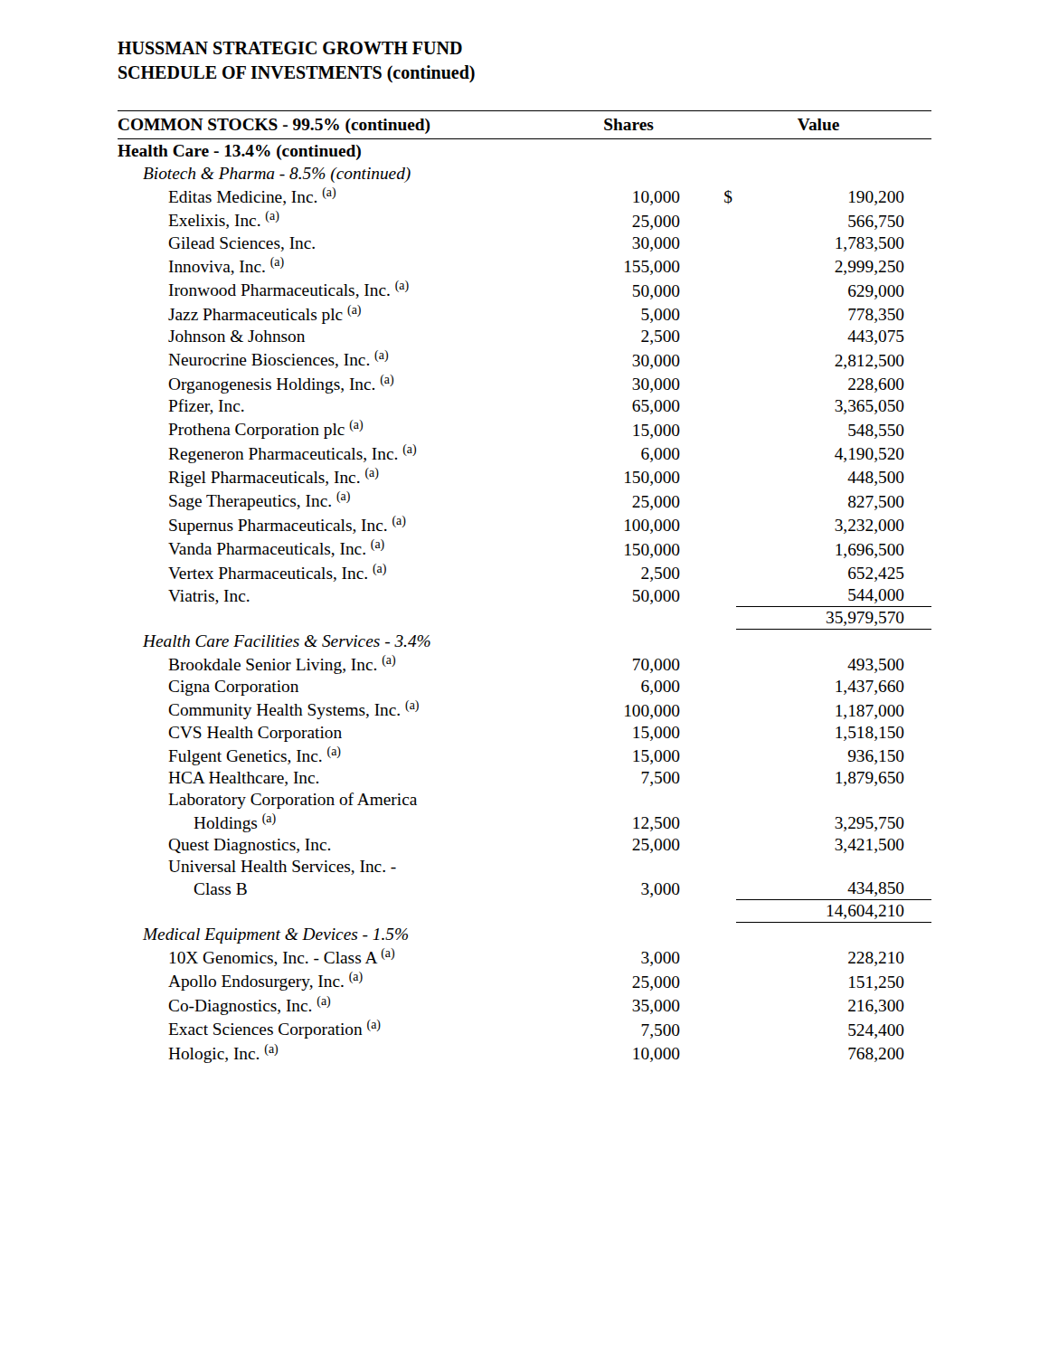HUSSMAN STRATEGIC GROWTH FUND
SCHEDULE OF INVESTMENTS (continued)
| COMMON STOCKS - 99.5% (continued) | Shares | Value |
| --- | --- | --- |
| Health Care - 13.4% (continued) | | | |
| Biotech & Pharma - 8.5% (continued) | | | |
| Editas Medicine, Inc. (a) | 10,000 | $ | 190,200 |
| Exelixis, Inc. (a) | 25,000 | | 566,750 |
| Gilead Sciences, Inc. | 30,000 | | 1,783,500 |
| Innoviva, Inc. (a) | 155,000 | | 2,999,250 |
| Ironwood Pharmaceuticals, Inc. (a) | 50,000 | | 629,000 |
| Jazz Pharmaceuticals plc (a) | 5,000 | | 778,350 |
| Johnson & Johnson | 2,500 | | 443,075 |
| Neurocrine Biosciences, Inc. (a) | 30,000 | | 2,812,500 |
| Organogenesis Holdings, Inc. (a) | 30,000 | | 228,600 |
| Pfizer, Inc. | 65,000 | | 3,365,050 |
| Prothena Corporation plc (a) | 15,000 | | 548,550 |
| Regeneron Pharmaceuticals, Inc. (a) | 6,000 | | 4,190,520 |
| Rigel Pharmaceuticals, Inc. (a) | 150,000 | | 448,500 |
| Sage Therapeutics, Inc. (a) | 25,000 | | 827,500 |
| Supernus Pharmaceuticals, Inc. (a) | 100,000 | | 3,232,000 |
| Vanda Pharmaceuticals, Inc. (a) | 150,000 | | 1,696,500 |
| Vertex Pharmaceuticals, Inc. (a) | 2,500 | | 652,425 |
| Viatris, Inc. | 50,000 | | 544,000 |
| | | | 35,979,570 |
| Health Care Facilities & Services - 3.4% | | | |
| Brookdale Senior Living, Inc. (a) | 70,000 | | 493,500 |
| Cigna Corporation | 6,000 | | 1,437,660 |
| Community Health Systems, Inc. (a) | 100,000 | | 1,187,000 |
| CVS Health Corporation | 15,000 | | 1,518,150 |
| Fulgent Genetics, Inc. (a) | 15,000 | | 936,150 |
| HCA Healthcare, Inc. | 7,500 | | 1,879,650 |
| Laboratory Corporation of America | | | |
| Holdings (a) | 12,500 | | 3,295,750 |
| Quest Diagnostics, Inc. | 25,000 | | 3,421,500 |
| Universal Health Services, Inc. - | | | |
| Class B | 3,000 | | 434,850 |
| | | | 14,604,210 |
| Medical Equipment & Devices - 1.5% | | | |
| 10X Genomics, Inc. - Class A (a) | 3,000 | | 228,210 |
| Apollo Endosurgery, Inc. (a) | 25,000 | | 151,250 |
| Co-Diagnostics, Inc. (a) | 35,000 | | 216,300 |
| Exact Sciences Corporation (a) | 7,500 | | 524,400 |
| Hologic, Inc. (a) | 10,000 | | 768,200 |